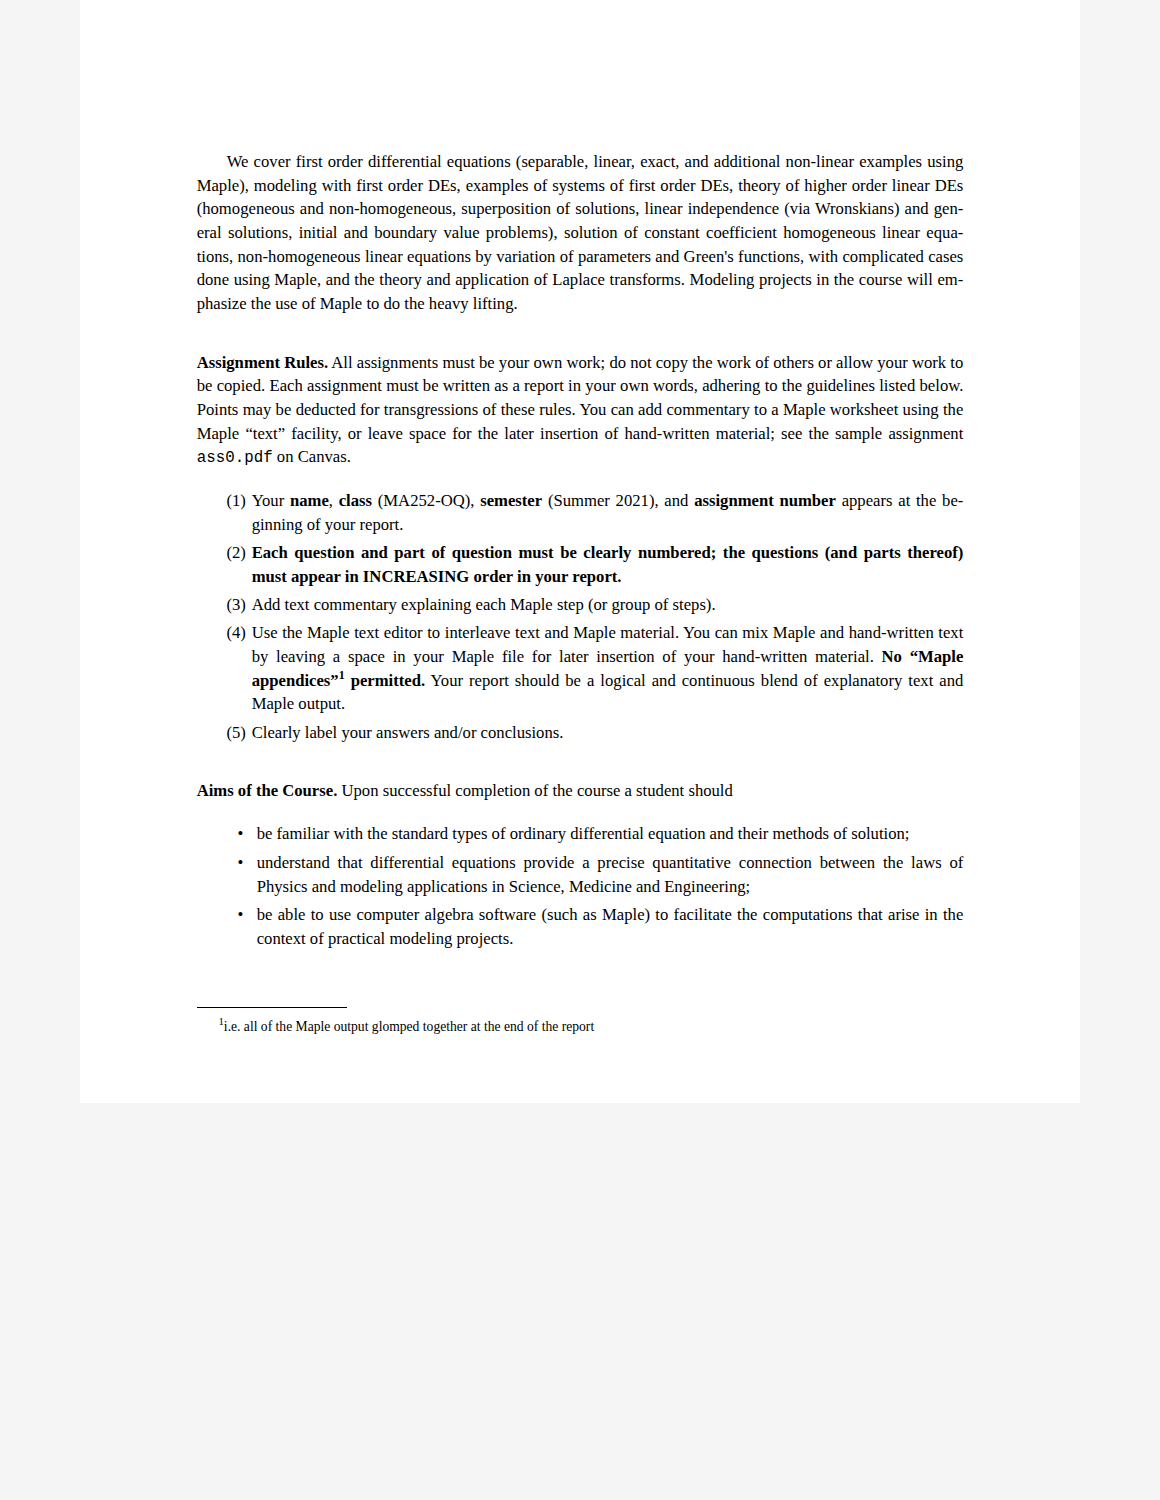We cover first order differential equations (separable, linear, exact, and additional non-linear examples using Maple), modeling with first order DEs, examples of systems of first order DEs, theory of higher order linear DEs (homogeneous and non-homogeneous, superposition of solutions, linear independence (via Wronskians) and general solutions, initial and boundary value problems), solution of constant coefficient homogeneous linear equations, non-homogeneous linear equations by variation of parameters and Green's functions, with complicated cases done using Maple, and the theory and application of Laplace transforms. Modeling projects in the course will emphasize the use of Maple to do the heavy lifting.
Assignment Rules. All assignments must be your own work; do not copy the work of others or allow your work to be copied. Each assignment must be written as a report in your own words, adhering to the guidelines listed below. Points may be deducted for transgressions of these rules. You can add commentary to a Maple worksheet using the Maple “text” facility, or leave space for the later insertion of hand-written material; see the sample assignment ass0.pdf on Canvas.
(1) Your name, class (MA252-OQ), semester (Summer 2021), and assignment number appears at the beginning of your report.
(2) Each question and part of question must be clearly numbered; the questions (and parts thereof) must appear in INCREASING order in your report.
(3) Add text commentary explaining each Maple step (or group of steps).
(4) Use the Maple text editor to interleave text and Maple material. You can mix Maple and hand-written text by leaving a space in your Maple file for later insertion of your hand-written material. No “Maple appendices”1 permitted. Your report should be a logical and continuous blend of explanatory text and Maple output.
(5) Clearly label your answers and/or conclusions.
Aims of the Course. Upon successful completion of the course a student should
be familiar with the standard types of ordinary differential equation and their methods of solution;
understand that differential equations provide a precise quantitative connection between the laws of Physics and modeling applications in Science, Medicine and Engineering;
be able to use computer algebra software (such as Maple) to facilitate the computations that arise in the context of practical modeling projects.
1i.e. all of the Maple output glomped together at the end of the report